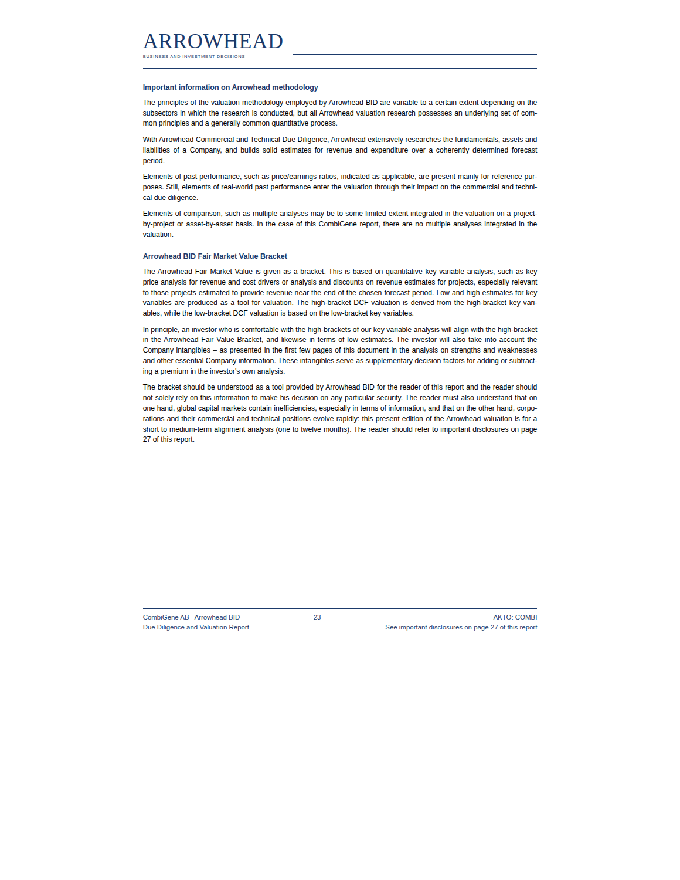ARROWHEAD
BUSINESS AND INVESTMENT DECISIONS
Important information on Arrowhead methodology
The principles of the valuation methodology employed by Arrowhead BID are variable to a certain extent depending on the subsectors in which the research is conducted, but all Arrowhead valuation research possesses an underlying set of common principles and a generally common quantitative process.
With Arrowhead Commercial and Technical Due Diligence, Arrowhead extensively researches the fundamentals, assets and liabilities of a Company, and builds solid estimates for revenue and expenditure over a coherently determined forecast period.
Elements of past performance, such as price/earnings ratios, indicated as applicable, are present mainly for reference purposes. Still, elements of real-world past performance enter the valuation through their impact on the commercial and technical due diligence.
Elements of comparison, such as multiple analyses may be to some limited extent integrated in the valuation on a project-by-project or asset-by-asset basis. In the case of this CombiGene report, there are no multiple analyses integrated in the valuation.
Arrowhead BID Fair Market Value Bracket
The Arrowhead Fair Market Value is given as a bracket. This is based on quantitative key variable analysis, such as key price analysis for revenue and cost drivers or analysis and discounts on revenue estimates for projects, especially relevant to those projects estimated to provide revenue near the end of the chosen forecast period. Low and high estimates for key variables are produced as a tool for valuation. The high-bracket DCF valuation is derived from the high-bracket key variables, while the low-bracket DCF valuation is based on the low-bracket key variables.
In principle, an investor who is comfortable with the high-brackets of our key variable analysis will align with the high-bracket in the Arrowhead Fair Value Bracket, and likewise in terms of low estimates. The investor will also take into account the Company intangibles – as presented in the first few pages of this document in the analysis on strengths and weaknesses and other essential Company information. These intangibles serve as supplementary decision factors for adding or subtracting a premium in the investor's own analysis.
The bracket should be understood as a tool provided by Arrowhead BID for the reader of this report and the reader should not solely rely on this information to make his decision on any particular security. The reader must also understand that on one hand, global capital markets contain inefficiencies, especially in terms of information, and that on the other hand, corporations and their commercial and technical positions evolve rapidly: this present edition of the Arrowhead valuation is for a short to medium-term alignment analysis (one to twelve months). The reader should refer to important disclosures on page 27 of this report.
CombiGene AB– Arrowhead BID
Due Diligence and Valuation Report
23
AKTO: COMBI
See important disclosures on page 27 of this report